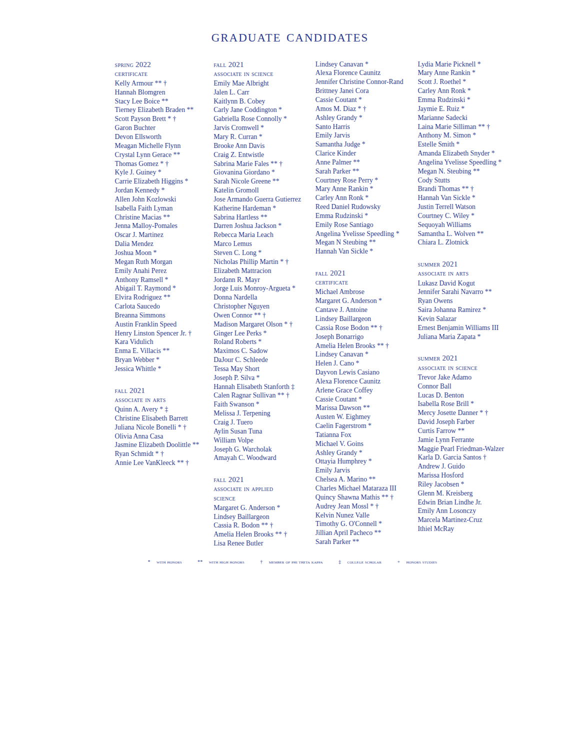Graduate Candidates
Spring 2022
Certificate
Kelly Armour ** †
Hannah Blomgren
Stacy Lee Boice **
Tierney Elizabeth Braden **
Scott Payson Brett * †
Garon Buchter
Devon Ellsworth
Meagan Michelle Flynn
Crystal Lynn Gerace **
Thomas Gomez * †
Kyle J. Guiney *
Carrie Elizabeth Higgins *
Jordan Kennedy *
Allen John Kozlowski
Isabella Faith Lyman
Christine Macias **
Jenna Malloy-Pomales
Oscar J. Martinez
Dalia Mendez
Joshua Moon *
Megan Ruth Morgan
Emily Anahi Perez
Anthony Ramsell *
Abigail T. Raymond *
Elvira Rodriguez **
Carlota Saucedo
Breanna Simmons
Austin Franklin Speed
Henry Linston Spencer Jr. †
Kara Vidulich
Enma E. Villacis **
Bryan Webber *
Jessica Whittle *
Fall 2021
Associate in Arts
Quinn A. Avery * ‡
Christine Elisabeth Barrett
Juliana Nicole Bonelli * †
Olivia Anna Casa
Jasmine Elizabeth Doolittle **
Ryan Schmidt * †
Annie Lee VanKleeck ** †
Fall 2021
Associate in Science
Emily Mae Albright
Jalen L. Carr
Kaitlynn B. Cobey
Carly Jane Coddington *
Gabriella Rose Connolly *
Jarvis Cromwell *
Mary R. Curran *
Brooke Ann Davis
Craig Z. Entwistle
Sabrina Marie Fales ** †
Giovanina Giordano *
Sarah Nicole Greene **
Katelin Gromoll
Jose Armando Guerra Gutierrez
Katherine Hardeman *
Sabrina Hartless **
Darren Joshua Jackson *
Rebecca Maria Leach
Marco Lemus
Steven C. Long *
Nicholas Phillip Martin * †
Elizabeth Mattracion
Jordann R. Mayr
Jorge Luis Monroy-Argueta *
Donna Nardella
Christopher Nguyen
Owen Connor ** †
Madison Margaret Olson * †
Ginger Lee Perks *
Roland Roberts *
Maximos C. Sadow
DaJour C. Schleede
Tessa May Short
Joseph P. Silva *
Hannah Elisabeth Stanforth ‡
Calen Ragnar Sullivan ** †
Faith Swanson *
Melissa J. Terpening
Craig J. Tuero
Aylin Susan Tuna
William Volpe
Joseph G. Warcholak
Amayah C. Woodward
Fall 2021
Associate in Applied
Science
Margaret G. Anderson *
Lindsey Baillargeon
Cassia R. Bodon ** †
Amelia Helen Brooks ** †
Lisa Renee Butler
Lindsey Canavan *
Alexa Florence Caunitz
Jennifer Christine Connor-Rand
Brittney Janei Cora
Cassie Coutant *
Amos M. Diaz * †
Ashley Grandy *
Santo Harris
Emily Jarvis
Samantha Judge *
Clarice Kinder
Anne Palmer **
Sarah Parker **
Courtney Rose Perry *
Mary Anne Rankin *
Carley Ann Ronk *
Reed Daniel Rudowsky
Emma Rudzinski *
Emily Rose Santiago
Angelina Yvelisse Speedling *
Megan N Steubing **
Hannah Van Sickle *
Fall 2021
Certificate
Michael Ambrose
Margaret G. Anderson *
Cantave J. Antoine
Lindsey Baillargeon
Cassia Rose Bodon ** †
Joseph Bonarrigo
Amelia Helen Brooks ** †
Lindsey Canavan *
Helen J. Cano *
Dayvon Lewis Casiano
Alexa Florence Caunitz
Arlene Grace Coffey
Cassie Coutant *
Marissa Dawson **
Austen W. Eighmey
Caelin Fagerstrom *
Tatianna Fox
Michael V. Goins
Ashley Grandy *
Ottayia Humphrey *
Emily Jarvis
Chelsea A. Marino **
Charles Michael Mataraza III
Quincy Shawna Mathis ** †
Audrey Jean Mossl * †
Kelvin Nunez Valle
Timothy G. O'Connell *
Jillian April Pacheco **
Sarah Parker **
Lydia Marie Picknell *
Mary Anne Rankin *
Scott J. Roethel *
Carley Ann Ronk *
Emma Rudzinski *
Jaymie E. Ruiz *
Marianne Sadecki
Laina Marie Silliman ** †
Anthony M. Simon *
Estelle Smith *
Amanda Elizabeth Snyder *
Angelina Yvelisse Speedling *
Megan N. Steubing **
Cody Stutts
Brandi Thomas ** †
Hannah Van Sickle *
Justin Terrell Watson
Courtney C. Wiley *
Sequoyah Williams
Samantha L. Wolven **
Chiara L. Zlotnick
Summer 2021
Associate in Arts
Lukasz David Kogut
Jennifer Sarahi Navarro **
Ryan Owens
Saira Johanna Ramirez *
Kevin Salazar
Ernest Benjamin Williams III
Juliana Maria Zapata *
Summer 2021
Associate in Science
Trevor Jake Adamo
Connor Ball
Lucas D. Benton
Isabella Rose Brill *
Mercy Josette Danner * †
David Joseph Farber
Curtis Farrow **
Jamie Lynn Ferrante
Maggie Pearl Friedman-Walzer
Karla D. Garcia Santos †
Andrew J. Guido
Marissa Hosford
Riley Jacobsen *
Glenn M. Kreisberg
Edwin Brian Lindhe Jr.
Emily Ann Losonczy
Marcela Martinez-Cruz
Ithiel McRay
* With Honors ** With High Honors † Member of Phi Theta Kappa ‡ College Scholar + Honors Studies